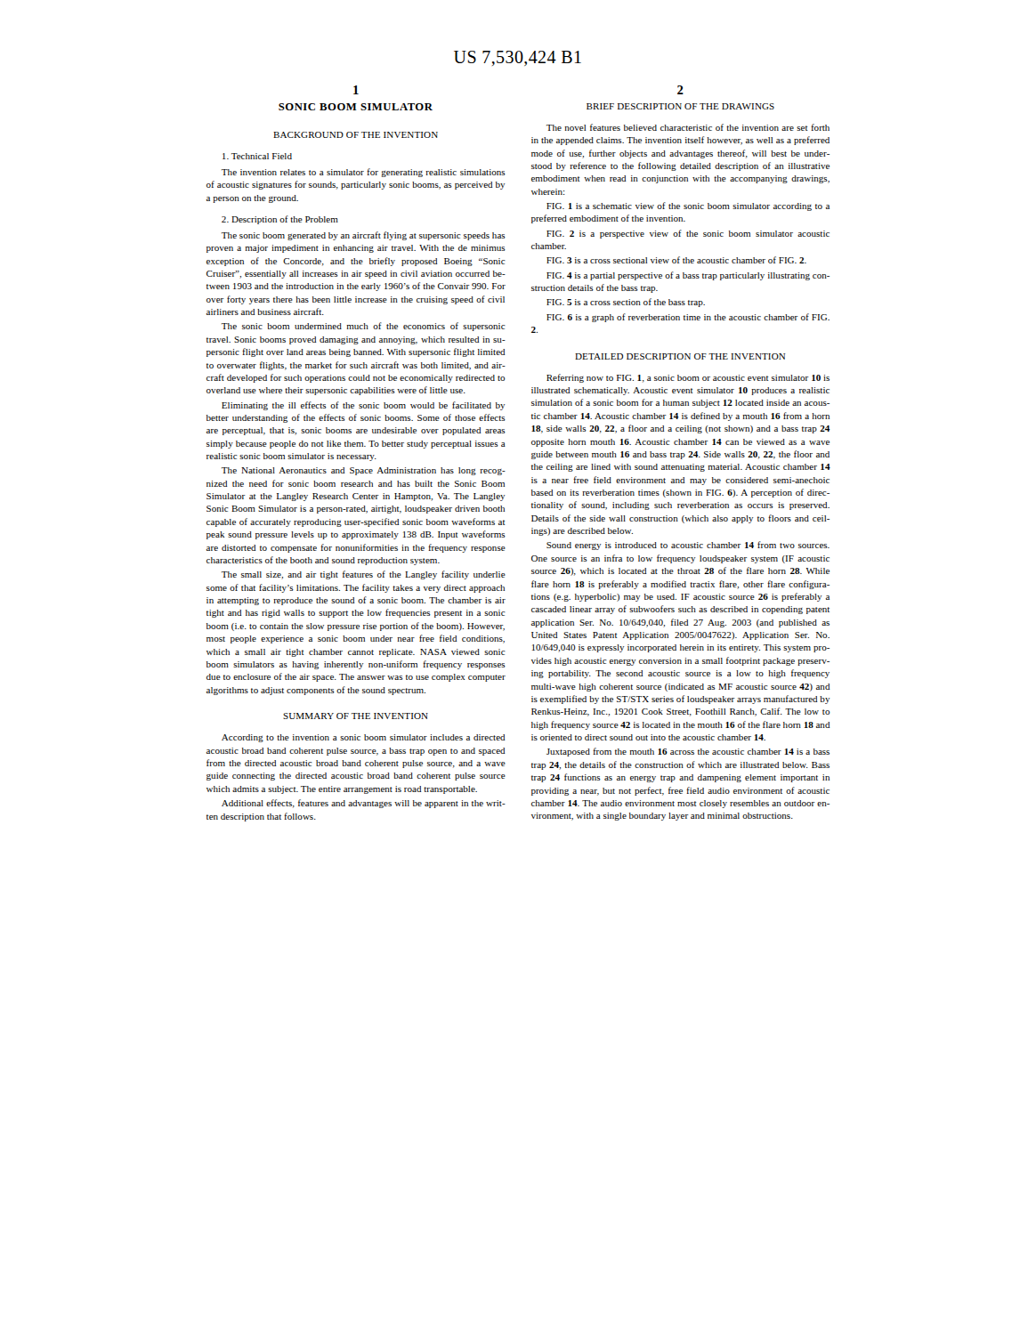US 7,530,424 B1
1
2
Sonic Boom Simulator
Background of the Invention
1. Technical Field
The invention relates to a simulator for generating realistic simulations of acoustic signatures for sounds, particularly sonic booms, as perceived by a person on the ground.
2. Description of the Problem
The sonic boom generated by an aircraft flying at supersonic speeds has proven a major impediment in enhancing air travel. With the de minimus exception of the Concorde, and the briefly proposed Boeing “Sonic Cruiser”, essentially all increases in air speed in civil aviation occurred between 1903 and the introduction in the early 1960’s of the Convair 990. For over forty years there has been little increase in the cruising speed of civil airliners and business aircraft.
The sonic boom undermined much of the economics of supersonic travel. Sonic booms proved damaging and annoying, which resulted in supersonic flight over land areas being banned. With supersonic flight limited to overwater flights, the market for such aircraft was both limited, and aircraft developed for such operations could not be economically redirected to overland use where their supersonic capabilities were of little use.
Eliminating the ill effects of the sonic boom would be facilitated by better understanding of the effects of sonic booms. Some of those effects are perceptual, that is, sonic booms are undesirable over populated areas simply because people do not like them. To better study perceptual issues a realistic sonic boom simulator is necessary.
The National Aeronautics and Space Administration has long recognized the need for sonic boom research and has built the Sonic Boom Simulator at the Langley Research Center in Hampton, Va. The Langley Sonic Boom Simulator is a person-rated, airtight, loudspeaker driven booth capable of accurately reproducing user-specified sonic boom waveforms at peak sound pressure levels up to approximately 138 dB. Input waveforms are distorted to compensate for nonuniformities in the frequency response characteristics of the booth and sound reproduction system.
The small size, and air tight features of the Langley facility underlie some of that facility’s limitations. The facility takes a very direct approach in attempting to reproduce the sound of a sonic boom. The chamber is air tight and has rigid walls to support the low frequencies present in a sonic boom (i.e. to contain the slow pressure rise portion of the boom). However, most people experience a sonic boom under near free field conditions, which a small air tight chamber cannot replicate. NASA viewed sonic boom simulators as having inherently non-uniform frequency responses due to enclosure of the air space. The answer was to use complex computer algorithms to adjust components of the sound spectrum.
Summary of the Invention
According to the invention a sonic boom simulator includes a directed acoustic broad band coherent pulse source, a bass trap open to and spaced from the directed acoustic broad band coherent pulse source, and a wave guide connecting the directed acoustic broad band coherent pulse source which admits a subject. The entire arrangement is road transportable.
Additional effects, features and advantages will be apparent in the written description that follows.
Brief Description of the Drawings
The novel features believed characteristic of the invention are set forth in the appended claims. The invention itself however, as well as a preferred mode of use, further objects and advantages thereof, will best be understood by reference to the following detailed description of an illustrative embodiment when read in conjunction with the accompanying drawings, wherein:
FIG. 1 is a schematic view of the sonic boom simulator according to a preferred embodiment of the invention.
FIG. 2 is a perspective view of the sonic boom simulator acoustic chamber.
FIG. 3 is a cross sectional view of the acoustic chamber of FIG. 2.
FIG. 4 is a partial perspective of a bass trap particularly illustrating construction details of the bass trap.
FIG. 5 is a cross section of the bass trap.
FIG. 6 is a graph of reverberation time in the acoustic chamber of FIG. 2.
Detailed Description of the Invention
Referring now to FIG. 1, a sonic boom or acoustic event simulator 10 is illustrated schematically. Acoustic event simulator 10 produces a realistic simulation of a sonic boom for a human subject 12 located inside an acoustic chamber 14. Acoustic chamber 14 is defined by a mouth 16 from a horn 18, side walls 20, 22, a floor and a ceiling (not shown) and a bass trap 24 opposite horn mouth 16. Acoustic chamber 14 can be viewed as a wave guide between mouth 16 and bass trap 24. Side walls 20, 22, the floor and the ceiling are lined with sound attenuating material. Acoustic chamber 14 is a near free field environment and may be considered semi-anechoic based on its reverberation times (shown in FIG. 6). A perception of directionality of sound, including such reverberation as occurs is preserved. Details of the side wall construction (which also apply to floors and ceilings) are described below.
Sound energy is introduced to acoustic chamber 14 from two sources. One source is an infra to low frequency loudspeaker system (IF acoustic source 26), which is located at the throat 28 of the flare horn 28. While flare horn 18 is preferably a modified tractix flare, other flare configurations (e.g. hyperbolic) may be used. IF acoustic source 26 is preferably a cascaded linear array of subwoofers such as described in copending patent application Ser. No. 10/649,040, filed 27 Aug. 2003 (and published as United States Patent Application 2005/0047622). Application Ser. No. 10/649,040 is expressly incorporated herein in its entirety. This system provides high acoustic energy conversion in a small footprint package preserving portability. The second acoustic source is a low to high frequency multi-wave high coherent source (indicated as MF acoustic source 42) and is exemplified by the ST/STX series of loudspeaker arrays manufactured by Renkus-Heinz, Inc., 19201 Cook Street, Foothill Ranch, Calif. The low to high frequency source 42 is located in the mouth 16 of the flare horn 18 and is oriented to direct sound out into the acoustic chamber 14.
Juxtaposed from the mouth 16 across the acoustic chamber 14 is a bass trap 24, the details of the construction of which are illustrated below. Bass trap 24 functions as an energy trap and dampening element important in providing a near, but not perfect, free field audio environment of acoustic chamber 14. The audio environment most closely resembles an outdoor environment, with a single boundary layer and minimal obstructions.